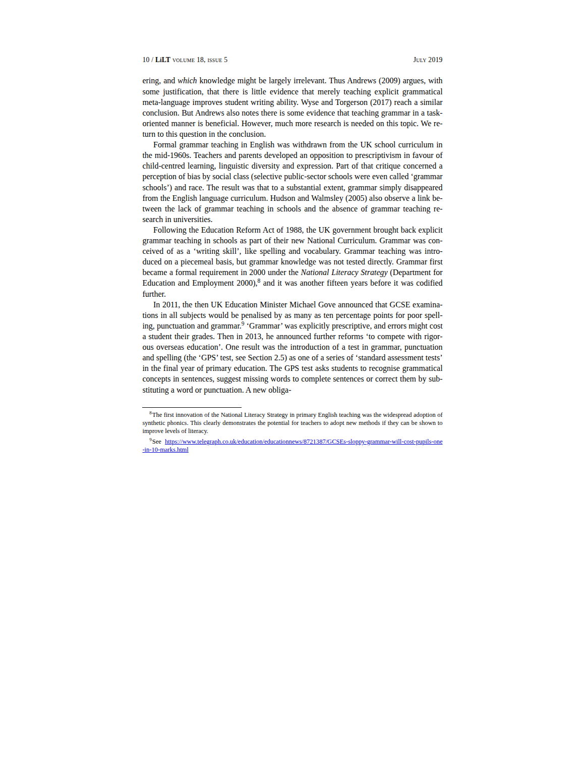10 / Li LT volume 18, issue 5
July 2019
ering, and which knowledge might be largely irrelevant. Thus Andrews (2009) argues, with some justification, that there is little evidence that merely teaching explicit grammatical meta-language improves student writing ability. Wyse and Torgerson (2017) reach a similar conclusion. But Andrews also notes there is some evidence that teaching grammar in a task-oriented manner is beneficial. However, much more research is needed on this topic. We return to this question in the conclusion.
Formal grammar teaching in English was withdrawn from the UK school curriculum in the mid-1960s. Teachers and parents developed an opposition to prescriptivism in favour of child-centred learning, linguistic diversity and expression. Part of that critique concerned a perception of bias by social class (selective public-sector schools were even called ‘grammar schools’) and race. The result was that to a substantial extent, grammar simply disappeared from the English language curriculum. Hudson and Walmsley (2005) also observe a link between the lack of grammar teaching in schools and the absence of grammar teaching research in universities.
Following the Education Reform Act of 1988, the UK government brought back explicit grammar teaching in schools as part of their new National Curriculum. Grammar was conceived of as a ‘writing skill’, like spelling and vocabulary. Grammar teaching was introduced on a piecemeal basis, but grammar knowledge was not tested directly. Grammar first became a formal requirement in 2000 under the National Literacy Strategy (Department for Education and Employment 2000),8 and it was another fifteen years before it was codified further.
In 2011, the then UK Education Minister Michael Gove announced that GCSE examinations in all subjects would be penalised by as many as ten percentage points for poor spelling, punctuation and grammar.9 ‘Grammar’ was explicitly prescriptive, and errors might cost a student their grades. Then in 2013, he announced further reforms ‘to compete with rigorous overseas education’. One result was the introduction of a test in grammar, punctuation and spelling (the ‘GPS’ test, see Section 2.5) as one of a series of ‘standard assessment tests’ in the final year of primary education. The GPS test asks students to recognise grammatical concepts in sentences, suggest missing words to complete sentences or correct them by substituting a word or punctuation. A new obliga-
8The first innovation of the National Literacy Strategy in primary English teaching was the widespread adoption of synthetic phonics. This clearly demonstrates the potential for teachers to adopt new methods if they can be shown to improve levels of literacy.
9See https://www.telegraph.co.uk/education/educationnews/8721387/GCSEs-sloppy-grammar-will-cost-pupils-one-in-10-marks.html